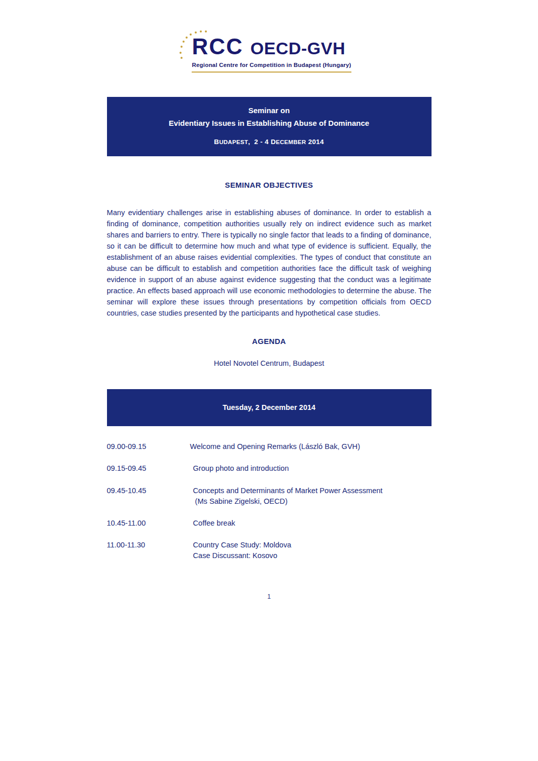RCC OECD-GVH
Regional Centre for Competition in Budapest (Hungary)
Seminar on
Evidentiary Issues in Establishing Abuse of Dominance
BUDAPEST, 2 - 4 DECEMBER 2014
SEMINAR OBJECTIVES
Many evidentiary challenges arise in establishing abuses of dominance. In order to establish a finding of dominance, competition authorities usually rely on indirect evidence such as market shares and barriers to entry. There is typically no single factor that leads to a finding of dominance, so it can be difficult to determine how much and what type of evidence is sufficient. Equally, the establishment of an abuse raises evidential complexities. The types of conduct that constitute an abuse can be difficult to establish and competition authorities face the difficult task of weighing evidence in support of an abuse against evidence suggesting that the conduct was a legitimate practice. An effects based approach will use economic methodologies to determine the abuse. The seminar will explore these issues through presentations by competition officials from OECD countries, case studies presented by the participants and hypothetical case studies.
AGENDA
Hotel Novotel Centrum, Budapest
Tuesday, 2 December 2014
| 09.00-09.15 | Welcome and Opening Remarks (László Bak, GVH) |
| 09.15-09.45 | Group photo and introduction |
| 09.45-10.45 | Concepts and Determinants of Market Power Assessment (Ms Sabine Zigelski, OECD) |
| 10.45-11.00 | Coffee break |
| 11.00-11.30 | Country Case Study: Moldova Case Discussant: Kosovo |
1